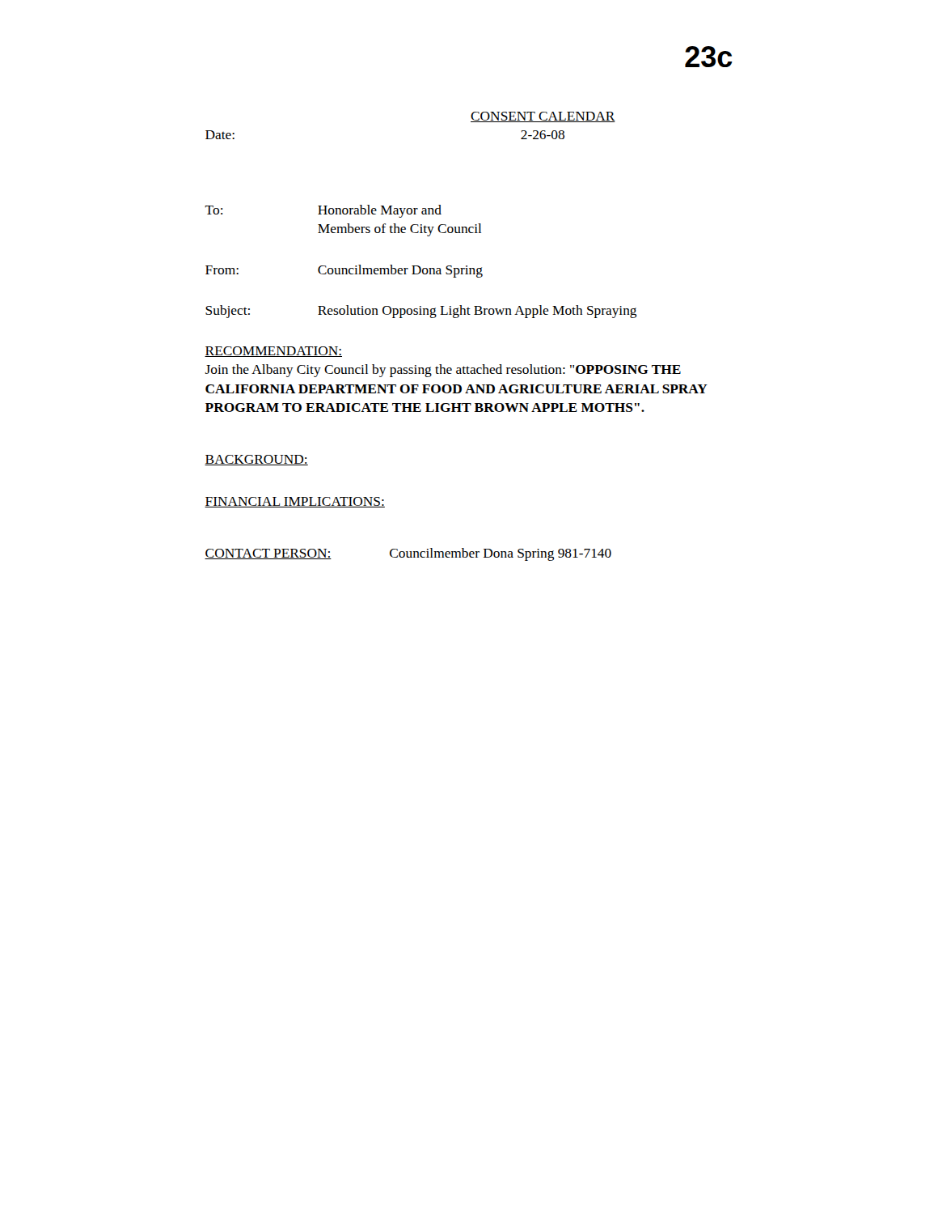23c
CONSENT CALENDAR
Date:
2-26-08
| To: | Honorable Mayor and Members of the City Council |
| From: | Councilmember Dona Spring |
| Subject: | Resolution Opposing Light Brown Apple Moth Spraying |
RECOMMENDATION:
Join the Albany City Council by passing the attached resolution: "OPPOSING THE CALIFORNIA DEPARTMENT OF FOOD AND AGRICULTURE AERIAL SPRAY PROGRAM TO ERADICATE THE LIGHT BROWN APPLE MOTHS".
BACKGROUND:
FINANCIAL IMPLICATIONS:
CONTACT PERSON: Councilmember Dona Spring 981-7140